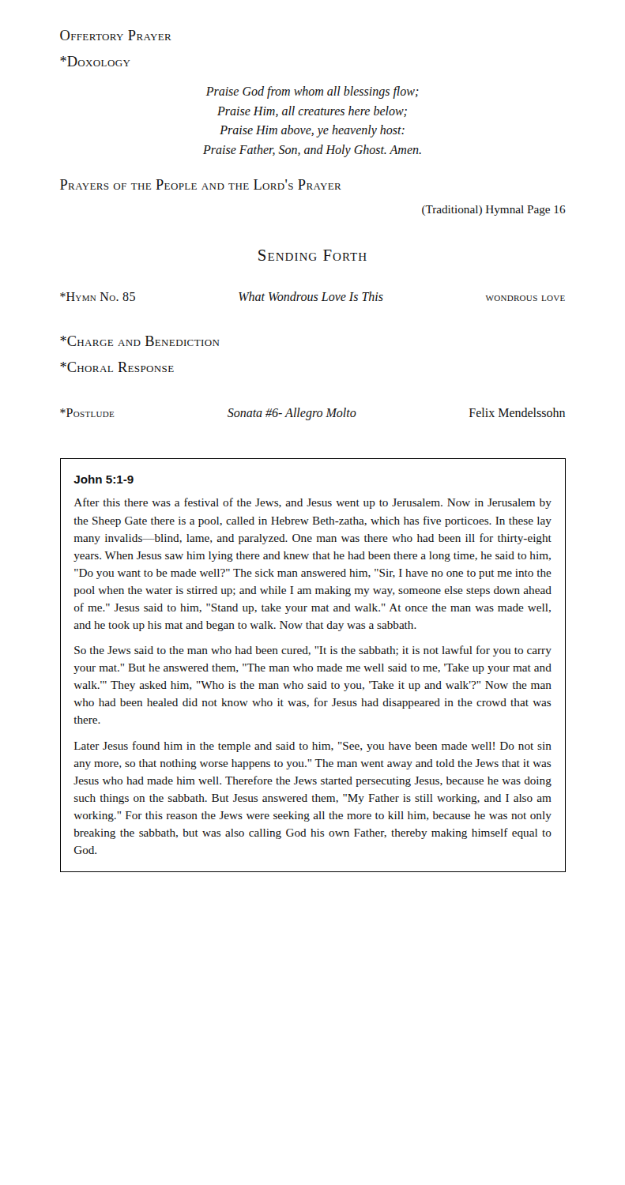Offertory Prayer
*Doxology
Praise God from whom all blessings flow;
Praise Him, all creatures here below;
Praise Him above, ye heavenly host:
Praise Father, Son, and Holy Ghost. Amen.
Prayers of the People and the Lord's Prayer
(Traditional) Hymnal Page 16
Sending Forth
*Hymn No. 85 What Wondrous Love Is This wondrous love
*Charge and Benediction
*Choral Response
*Postlude Sonata #6- Allegro Molto Felix Mendelssohn
John 5:1-9
After this there was a festival of the Jews, and Jesus went up to Jerusalem. Now in Jerusalem by the Sheep Gate there is a pool, called in Hebrew Beth-zatha, which has five porticoes. In these lay many invalids—blind, lame, and paralyzed. One man was there who had been ill for thirty-eight years. When Jesus saw him lying there and knew that he had been there a long time, he said to him, "Do you want to be made well?" The sick man answered him, "Sir, I have no one to put me into the pool when the water is stirred up; and while I am making my way, someone else steps down ahead of me." Jesus said to him, "Stand up, take your mat and walk." At once the man was made well, and he took up his mat and began to walk. Now that day was a sabbath.
So the Jews said to the man who had been cured, "It is the sabbath; it is not lawful for you to carry your mat." But he answered them, "The man who made me well said to me, 'Take up your mat and walk.'" They asked him, "Who is the man who said to you, 'Take it up and walk'?" Now the man who had been healed did not know who it was, for Jesus had disappeared in the crowd that was there.
Later Jesus found him in the temple and said to him, "See, you have been made well! Do not sin any more, so that nothing worse happens to you." The man went away and told the Jews that it was Jesus who had made him well. Therefore the Jews started persecuting Jesus, because he was doing such things on the sabbath. But Jesus answered them, "My Father is still working, and I also am working." For this reason the Jews were seeking all the more to kill him, because he was not only breaking the sabbath, but was also calling God his own Father, thereby making himself equal to God.